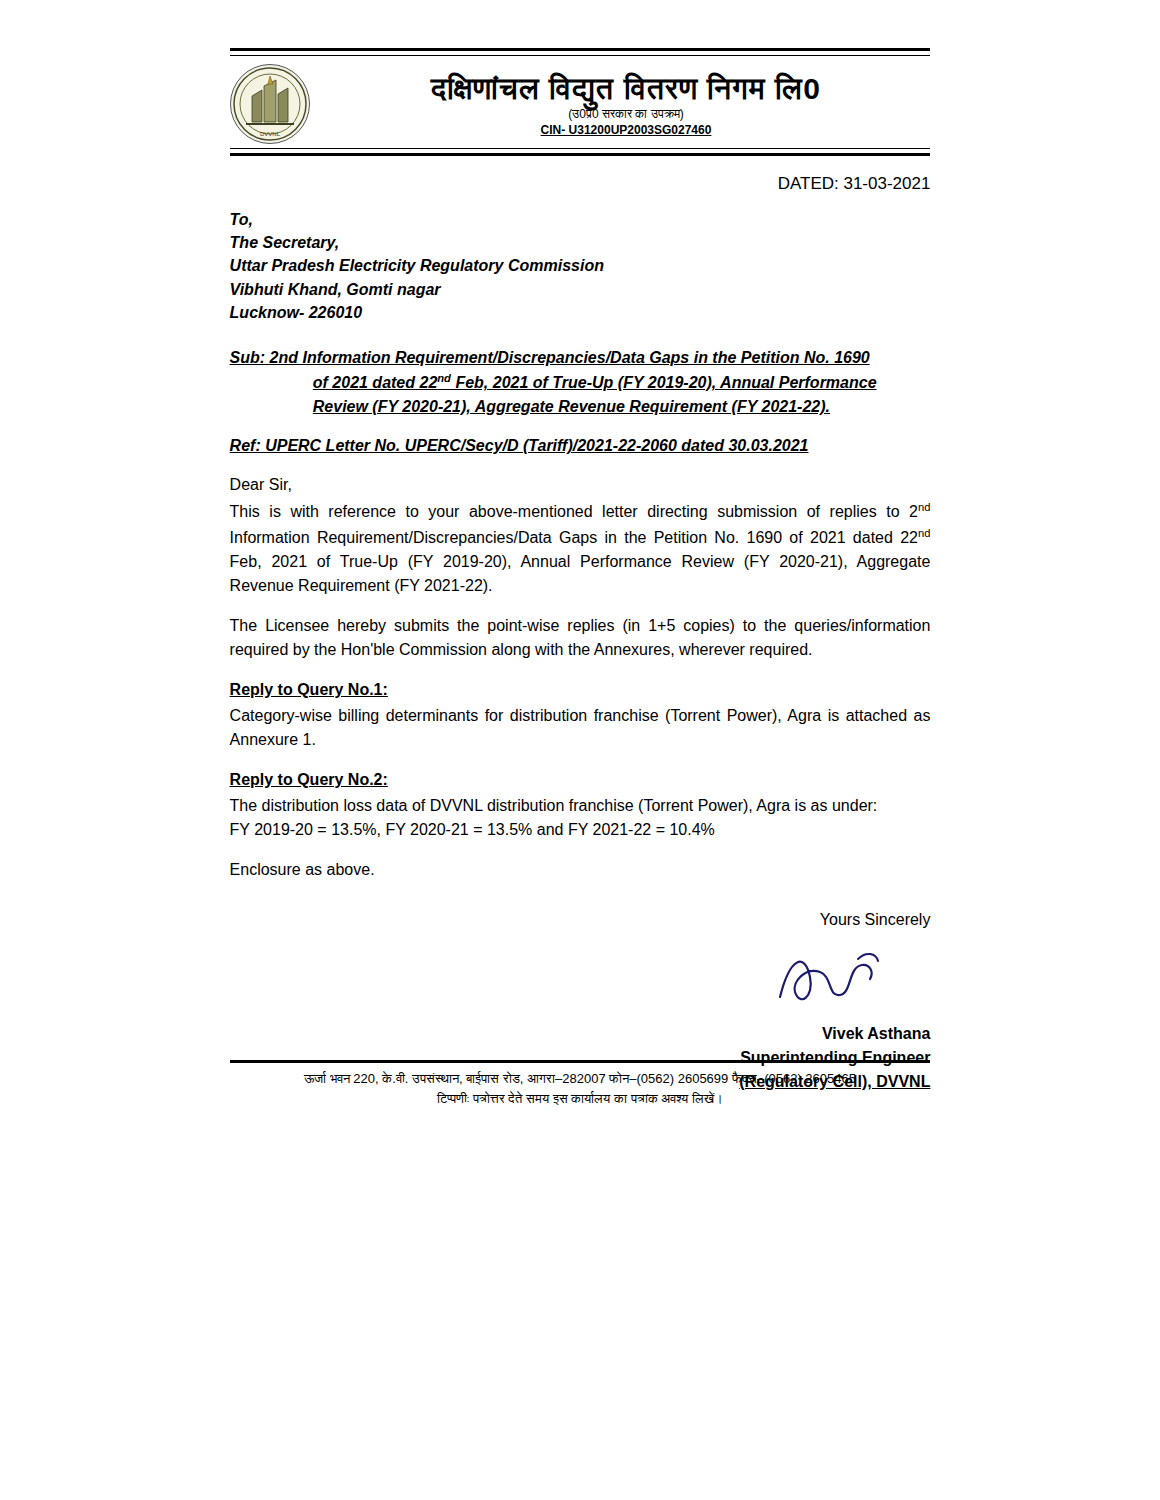DVVNL
दक्षिणांचल विद्युत वितरण निगम लि0
(उ0प्र0 सरकार का उपक्रम)
CIN- U31200UP2003SG027460
DATED: 31-03-2021
To,
The Secretary,
Uttar Pradesh Electricity Regulatory Commission
Vibhuti Khand, Gomti nagar
Lucknow- 226010
Sub: 2nd Information Requirement/Discrepancies/Data Gaps in the Petition No. 1690 of 2021 dated 22nd Feb, 2021 of True-Up (FY 2019-20), Annual Performance Review (FY 2020-21), Aggregate Revenue Requirement (FY 2021-22).
Ref: UPERC Letter No. UPERC/Secy/D (Tariff)/2021-22-2060 dated 30.03.2021
Dear Sir,
This is with reference to your above-mentioned letter directing submission of replies to 2nd Information Requirement/Discrepancies/Data Gaps in the Petition No. 1690 of 2021 dated 22nd Feb, 2021 of True-Up (FY 2019-20), Annual Performance Review (FY 2020-21), Aggregate Revenue Requirement (FY 2021-22).
The Licensee hereby submits the point-wise replies (in 1+5 copies) to the queries/information required by the Hon'ble Commission along with the Annexures, wherever required.
Reply to Query No.1:
Category-wise billing determinants for distribution franchise (Torrent Power), Agra is attached as Annexure 1.
Reply to Query No.2:
The distribution loss data of DVVNL distribution franchise (Torrent Power), Agra is as under:
FY 2019-20 = 13.5%, FY 2020-21 = 13.5% and FY 2021-22 = 10.4%
Enclosure as above.
Yours Sincerely
Vivek Asthana
Superintending Engineer
(Regulatory Cell), DVVNL
ऊर्जा भवन 220, के.वी. उपसंस्थान, बाईपास रोड, आगरा–282007 फोन–(0562) 2605699 फैक्स–(0562) 2605465
टिप्पणीः पत्रोत्तर देते समय इस कार्यालय का पत्रांक अवश्य लिखें।